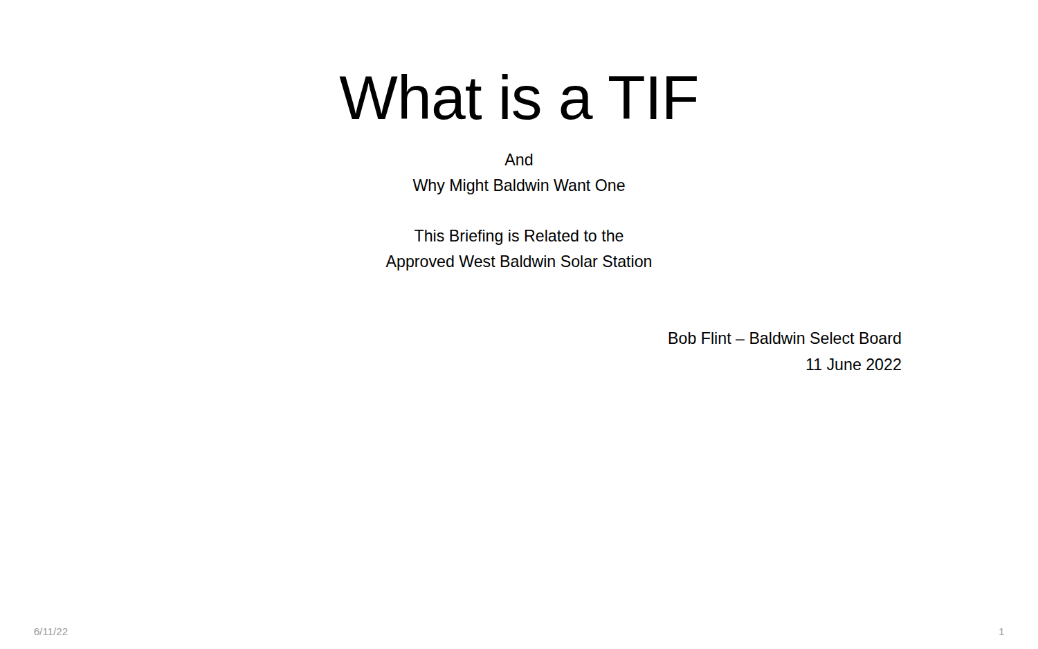What is a TIF
And
Why Might Baldwin Want One
This Briefing is Related to the
Approved West Baldwin Solar Station
Bob Flint – Baldwin Select Board
11 June 2022
6/11/22 1